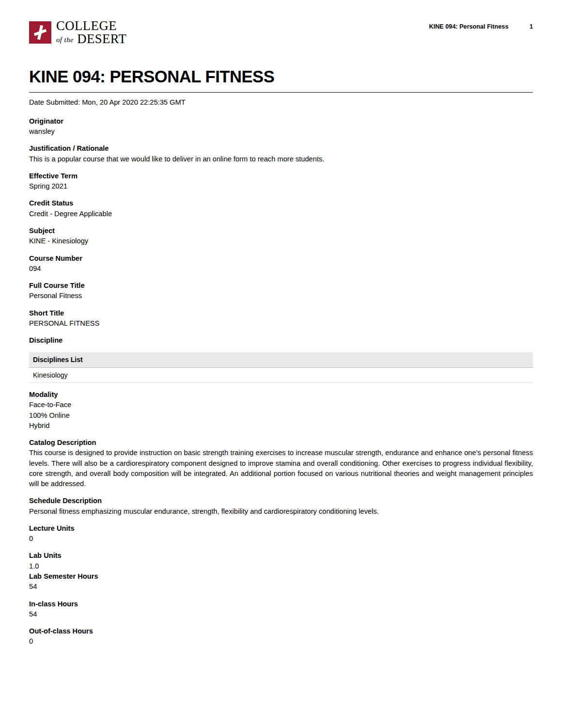COLLEGE
of the DESERT
KINE 094: Personal Fitness 1
KINE 094: PERSONAL FITNESS
Date Submitted: Mon, 20 Apr 2020 22:25:35 GMT
Originator wansley
Justification / Rationale This is a popular course that we would like to deliver in an online form to reach more students.
Effective Term Spring 2021
Credit Status Credit - Degree Applicable
Subject KINE - Kinesiology
Course Number 094
Full Course Title Personal Fitness
Short Title PERSONAL FITNESS
Discipline
| Disciplines List |
| --- |
| Kinesiology |
Modality Face-to-Face
100% Online
Hybrid
Catalog Description This course is designed to provide instruction on basic strength training exercises to increase muscular strength, endurance and enhance one's personal fitness levels. There will also be a cardiorespiratory component designed to improve stamina and overall conditioning. Other exercises to progress individual flexibility, core strength, and overall body composition will be integrated. An additional portion focused on various nutritional theories and weight management principles will be addressed.
Schedule Description Personal fitness emphasizing muscular endurance, strength, flexibility and cardiorespiratory conditioning levels.
Lecture Units 0
Lab Units 1.0 Lab Semester Hours 54
In-class Hours 54
Out-of-class Hours 0